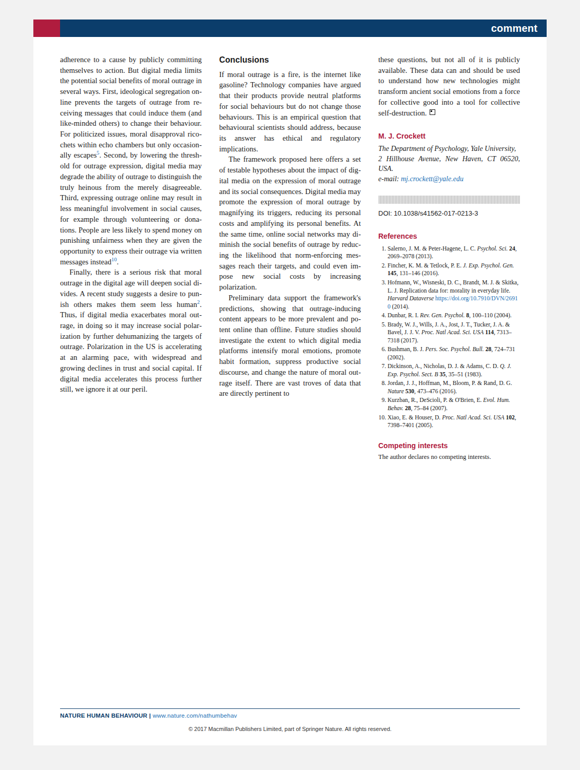comment
adherence to a cause by publicly committing themselves to action. But digital media limits the potential social benefits of moral outrage in several ways. First, ideological segregation online prevents the targets of outrage from receiving messages that could induce them (and like-minded others) to change their behaviour. For politicized issues, moral disapproval ricochets within echo chambers but only occasionally escapes5. Second, by lowering the threshold for outrage expression, digital media may degrade the ability of outrage to distinguish the truly heinous from the merely disagreeable. Third, expressing outrage online may result in less meaningful involvement in social causes, for example through volunteering or donations. People are less likely to spend money on punishing unfairness when they are given the opportunity to express their outrage via written messages instead10.
Finally, there is a serious risk that moral outrage in the digital age will deepen social divides. A recent study suggests a desire to punish others makes them seem less human2. Thus, if digital media exacerbates moral outrage, in doing so it may increase social polarization by further dehumanizing the targets of outrage. Polarization in the US is accelerating at an alarming pace, with widespread and growing declines in trust and social capital. If digital media accelerates this process further still, we ignore it at our peril.
Conclusions
If moral outrage is a fire, is the internet like gasoline? Technology companies have argued that their products provide neutral platforms for social behaviours but do not change those behaviours. This is an empirical question that behavioural scientists should address, because its answer has ethical and regulatory implications.
The framework proposed here offers a set of testable hypotheses about the impact of digital media on the expression of moral outrage and its social consequences. Digital media may promote the expression of moral outrage by magnifying its triggers, reducing its personal costs and amplifying its personal benefits. At the same time, online social networks may diminish the social benefits of outrage by reducing the likelihood that norm-enforcing messages reach their targets, and could even impose new social costs by increasing polarization.
Preliminary data support the framework's predictions, showing that outrage-inducing content appears to be more prevalent and potent online than offline. Future studies should investigate the extent to which digital media platforms intensify moral emotions, promote habit formation, suppress productive social discourse, and change the nature of moral outrage itself. There are vast troves of data that are directly pertinent to
these questions, but not all of it is publicly available. These data can and should be used to understand how new technologies might transform ancient social emotions from a force for collective good into a tool for collective self-destruction.
M. J. Crockett
The Department of Psychology, Yale University,
2 Hillhouse Avenue, New Haven, CT 06520, USA.
e-mail: mj.crockett@yale.edu
DOI: 10.1038/s41562-017-0213-3
References
Salerno, J. M. & Peter-Hagene, L. C. Psychol. Sci. 24, 2069–2078 (2013).
Fincher, K. M. & Tetlock, P. E. J. Exp. Psychol. Gen. 145, 131–146 (2016).
Hofmann, W., Wisneski, D. C., Brandt, M. J. & Skitka, L. J. Replication data for: morality in everyday life. Harvard Dataverse https://doi.org/10.7910/DVN/26910 (2014).
Dunbar, R. I. Rev. Gen. Psychol. 8, 100–110 (2004).
Brady, W. J., Wills, J. A., Jost, J. T., Tucker, J. A. & Bavel, J. J. V. Proc. Natl Acad. Sci. USA 114, 7313–7318 (2017).
Bushman, B. J. Pers. Soc. Psychol. Bull. 28, 724–731 (2002).
Dickinson, A., Nicholas, D. J. & Adams, C. D. Q. J. Exp. Psychol. Sect. B 35, 35–51 (1983).
Jordan, J. J., Hoffman, M., Bloom, P. & Rand, D. G. Nature 530, 473–476 (2016).
Kurzban, R., DeScioli, P. & O'Brien, E. Evol. Hum. Behav. 28, 75–84 (2007).
Xiao, E. & Houser, D. Proc. Natl Acad. Sci. USA 102, 7398–7401 (2005).
Competing interests
The author declares no competing interests.
NATURE HUMAN BEHAVIOUR | www.nature.com/nathumbehav
© 2017 Macmillan Publishers Limited, part of Springer Nature. All rights reserved.